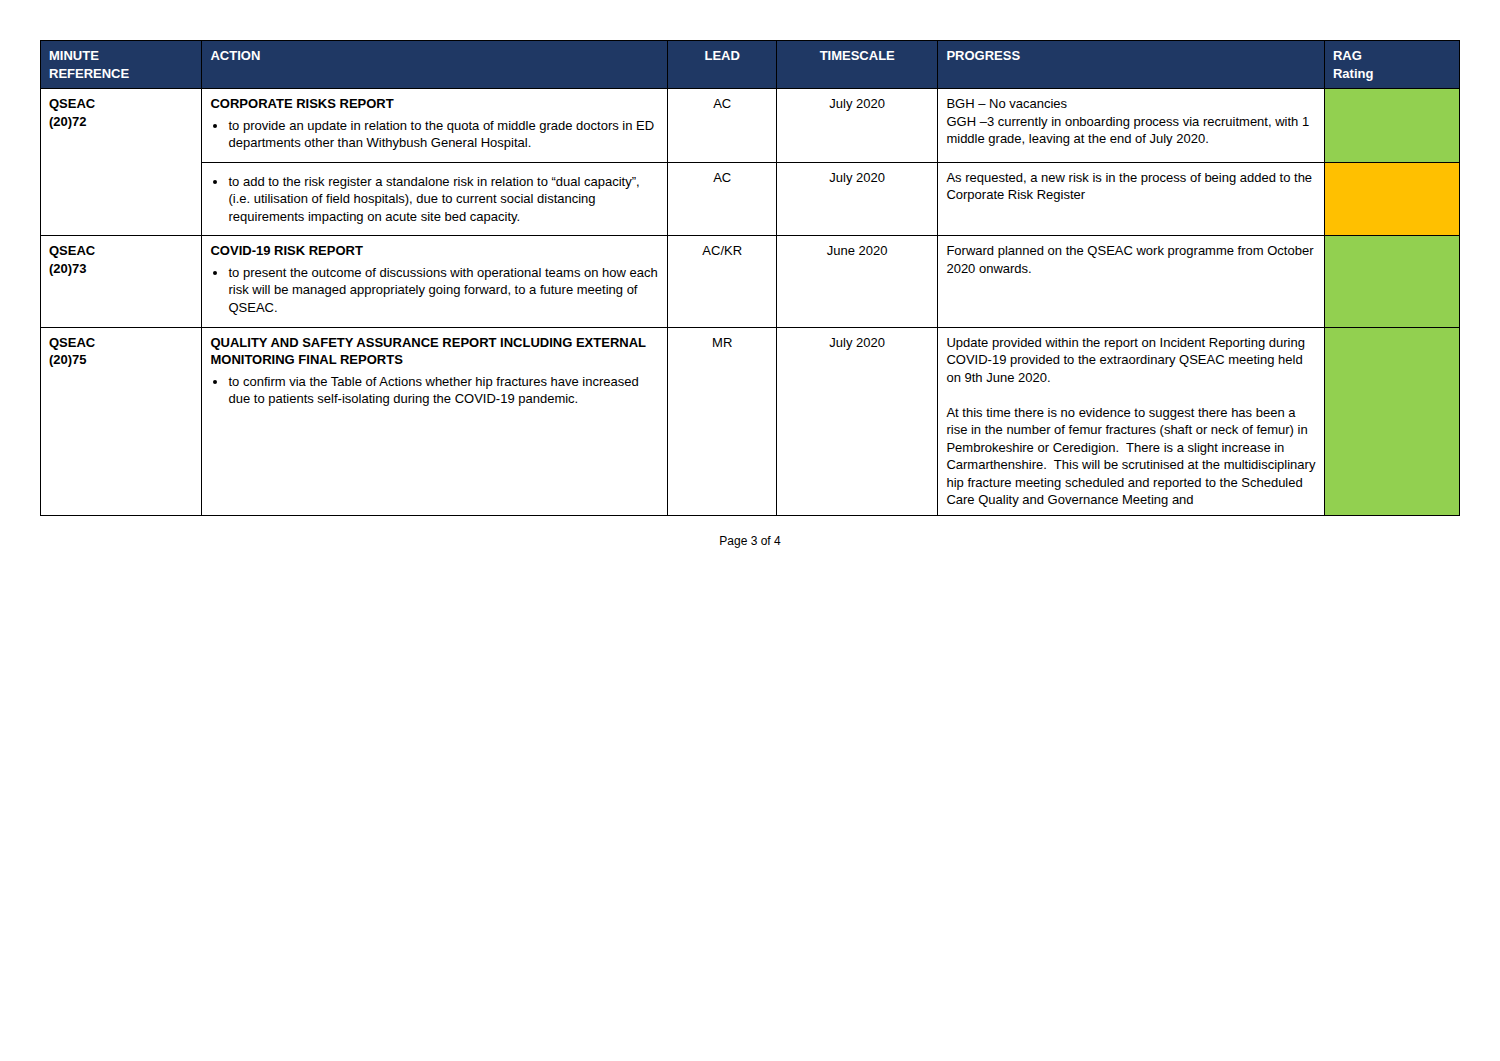| MINUTE REFERENCE | ACTION | LEAD | TIMESCALE | PROGRESS | RAG Rating |
| --- | --- | --- | --- | --- | --- |
| QSEAC (20)72 | CORPORATE RISKS REPORT to provide an update in relation to the quota of middle grade doctors in ED departments other than Withybush General Hospital. | AC | July 2020 | BGH – No vacancies GGH –3 currently in onboarding process via recruitment, with 1 middle grade, leaving at the end of July 2020. | |
| to add to the risk register a standalone risk in relation to “dual capacity”, (i.e. utilisation of field hospitals), due to current social distancing requirements impacting on acute site bed capacity. | AC | July 2020 | As requested, a new risk is in the process of being added to the Corporate Risk Register | |
| QSEAC (20)73 | COVID-19 RISK REPORT to present the outcome of discussions with operational teams on how each risk will be managed appropriately going forward, to a future meeting of QSEAC. | AC/KR | June 2020 | Forward planned on the QSEAC work programme from October 2020 onwards. | |
| QSEAC (20)75 | QUALITY AND SAFETY ASSURANCE REPORT INCLUDING EXTERNAL MONITORING FINAL REPORTS to confirm via the Table of Actions whether hip fractures have increased due to patients self-isolating during the COVID-19 pandemic. | MR | July 2020 | Update provided within the report on Incident Reporting during COVID-19 provided to the extraordinary QSEAC meeting held on 9th June 2020. At this time there is no evidence to suggest there has been a rise in the number of femur fractures (shaft or neck of femur) in Pembrokeshire or Ceredigion. There is a slight increase in Carmarthenshire. This will be scrutinised at the multidisciplinary hip fracture meeting scheduled and reported to the Scheduled Care Quality and Governance Meeting and | |
Page 3 of 4